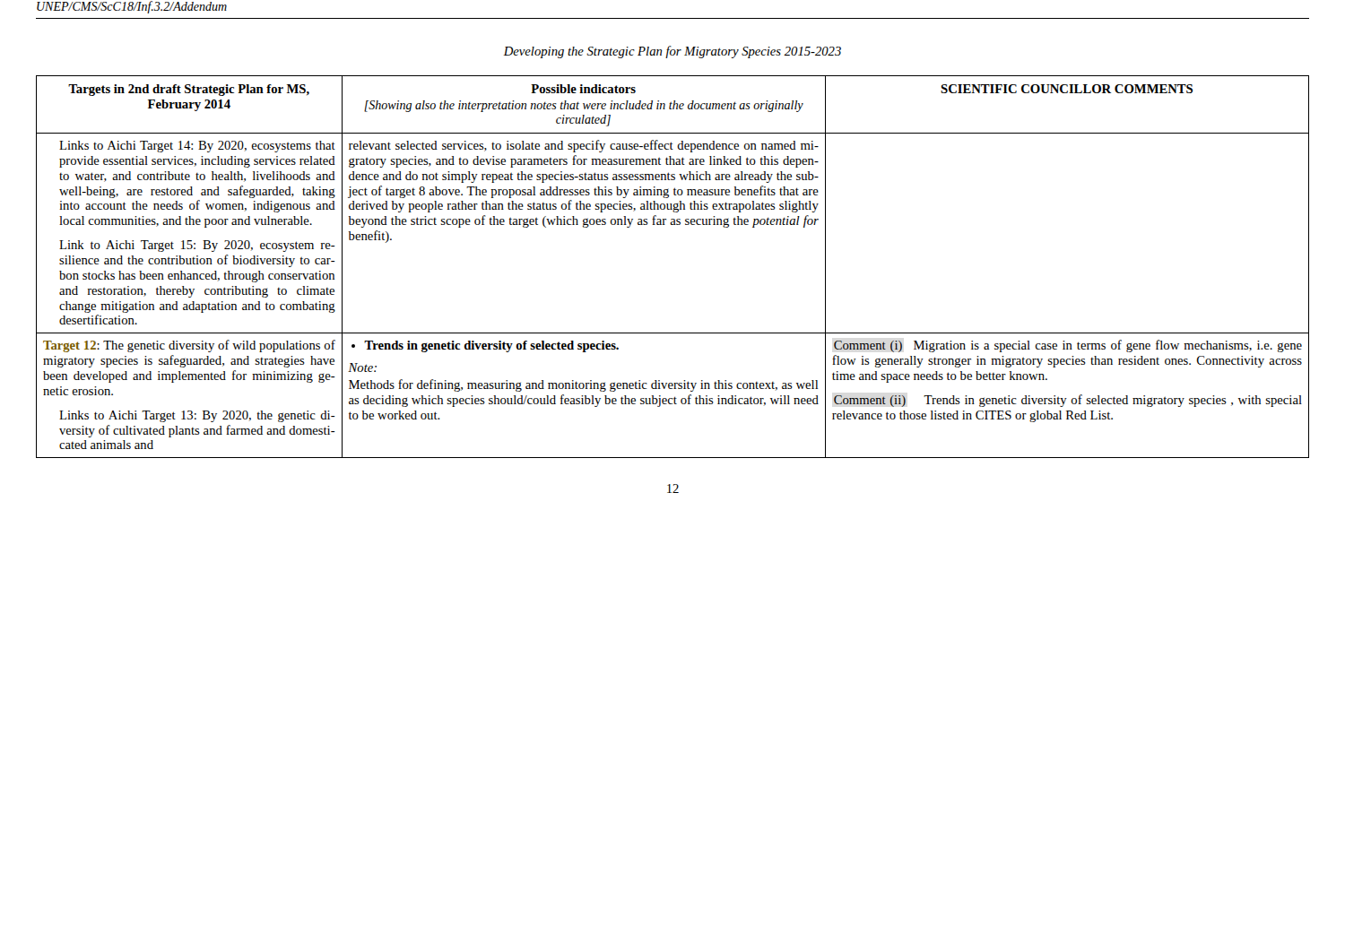UNEP/CMS/ScC18/Inf.3.2/Addendum
Developing the Strategic Plan for Migratory Species 2015-2023
| Targets in 2nd draft Strategic Plan for MS, February 2014 | Possible indicators [Showing also the interpretation notes that were included in the document as originally circulated] | SCIENTIFIC COUNCILLOR COMMENTS |
| --- | --- | --- |
| Links to Aichi Target 14: By 2020, ecosystems that provide essential services, including services related to water, and contribute to health, livelihoods and well-being, are restored and safeguarded, taking into account the needs of women, indigenous and local communities, and the poor and vulnerable. Link to Aichi Target 15: By 2020, ecosystem resilience and the contribution of biodiversity to carbon stocks has been enhanced, through conservation and restoration, thereby contributing to climate change mitigation and adaptation and to combating desertification. | relevant selected services, to isolate and specify cause-effect dependence on named migratory species, and to devise parameters for measurement that are linked to this dependence and do not simply repeat the species-status assessments which are already the subject of target 8 above. The proposal addresses this by aiming to measure benefits that are derived by people rather than the status of the species, although this extrapolates slightly beyond the strict scope of the target (which goes only as far as securing the potential for benefit). | |
| Target 12 : The genetic diversity of wild populations of migratory species is safeguarded, and strategies have been developed and implemented for minimizing genetic erosion. Links to Aichi Target 13: By 2020, the genetic diversity of cultivated plants and farmed and domesticated animals and | Trends in genetic diversity of selected species. Note: Methods for defining, measuring and monitoring genetic diversity in this context, as well as deciding which species should/could feasibly be the subject of this indicator, will need to be worked out. | Comment (i) Migration is a special case in terms of gene flow mechanisms, i.e. gene flow is generally stronger in migratory species than resident ones. Connectivity across time and space needs to be better known. Comment (ii) Trends in genetic diversity of selected migratory species , with special relevance to those listed in CITES or global Red List. |
12